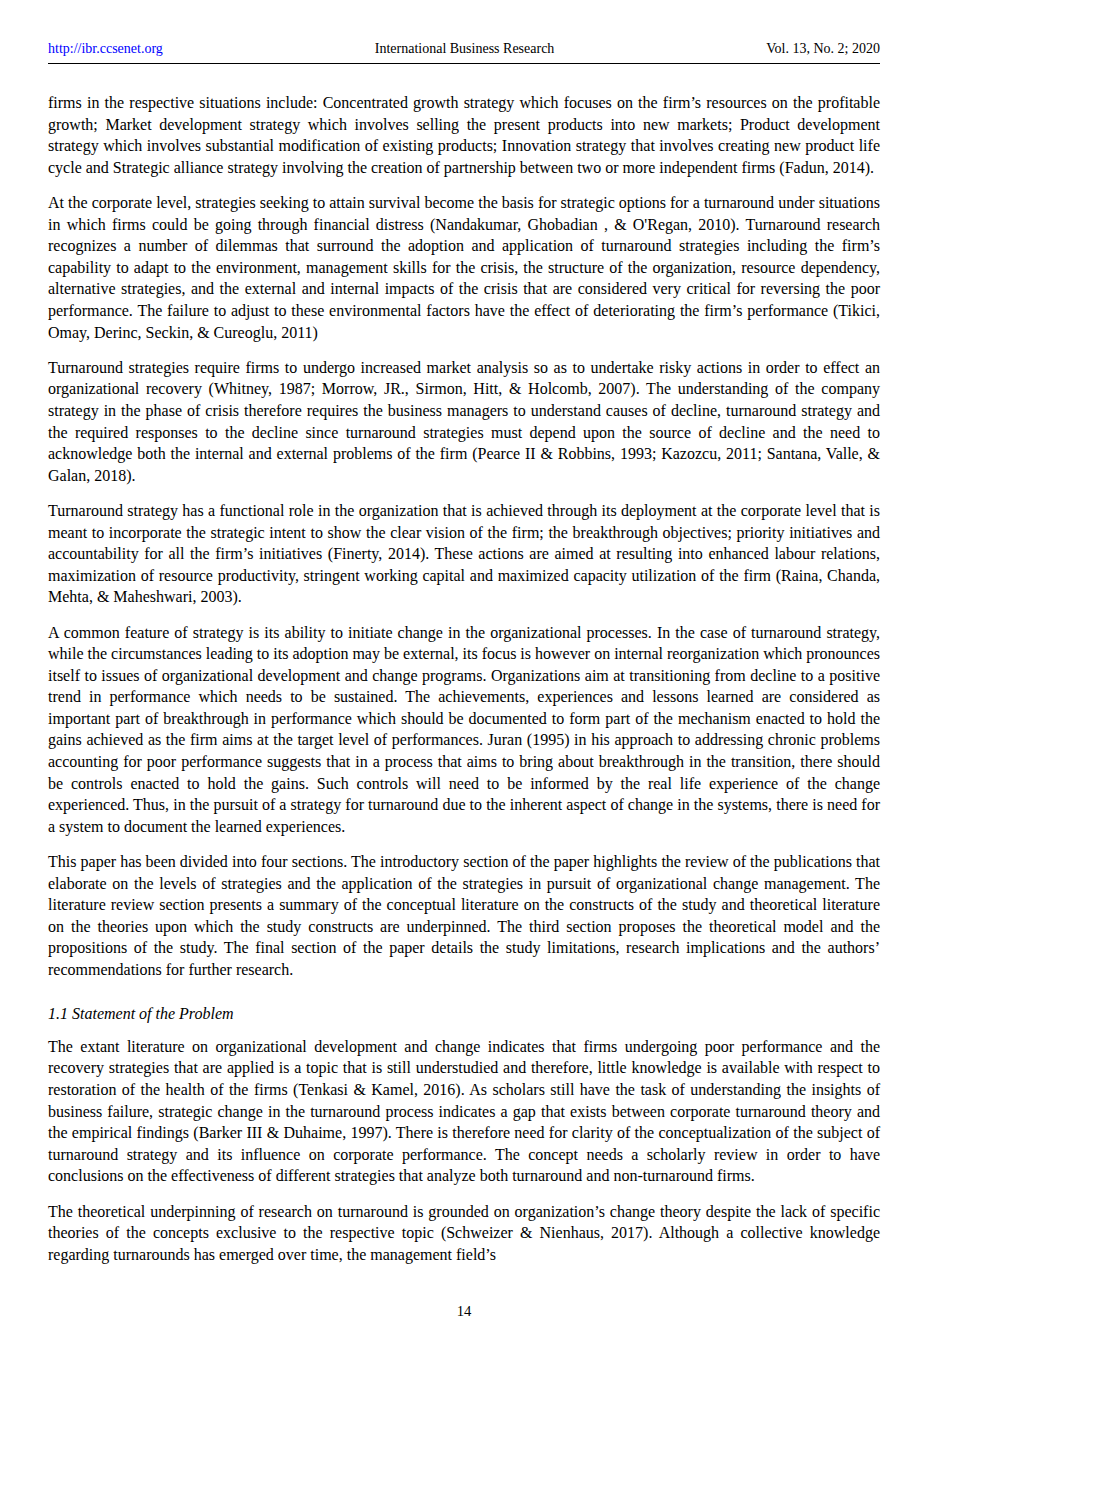http://ibr.ccsenet.org
International Business Research
Vol. 13, No. 2; 2020
firms in the respective situations include: Concentrated growth strategy which focuses on the firm’s resources on the profitable growth; Market development strategy which involves selling the present products into new markets; Product development strategy which involves substantial modification of existing products; Innovation strategy that involves creating new product life cycle and Strategic alliance strategy involving the creation of partnership between two or more independent firms (Fadun, 2014).
At the corporate level, strategies seeking to attain survival become the basis for strategic options for a turnaround under situations in which firms could be going through financial distress (Nandakumar, Ghobadian , & O'Regan, 2010). Turnaround research recognizes a number of dilemmas that surround the adoption and application of turnaround strategies including the firm’s capability to adapt to the environment, management skills for the crisis, the structure of the organization, resource dependency, alternative strategies, and the external and internal impacts of the crisis that are considered very critical for reversing the poor performance. The failure to adjust to these environmental factors have the effect of deteriorating the firm’s performance (Tikici, Omay, Derinc, Seckin, & Cureoglu, 2011)
Turnaround strategies require firms to undergo increased market analysis so as to undertake risky actions in order to effect an organizational recovery (Whitney, 1987; Morrow, JR., Sirmon, Hitt, & Holcomb, 2007). The understanding of the company strategy in the phase of crisis therefore requires the business managers to understand causes of decline, turnaround strategy and the required responses to the decline since turnaround strategies must depend upon the source of decline and the need to acknowledge both the internal and external problems of the firm (Pearce II & Robbins, 1993; Kazozcu, 2011; Santana, Valle, & Galan, 2018).
Turnaround strategy has a functional role in the organization that is achieved through its deployment at the corporate level that is meant to incorporate the strategic intent to show the clear vision of the firm; the breakthrough objectives; priority initiatives and accountability for all the firm’s initiatives (Finerty, 2014). These actions are aimed at resulting into enhanced labour relations, maximization of resource productivity, stringent working capital and maximized capacity utilization of the firm (Raina, Chanda, Mehta, & Maheshwari, 2003).
A common feature of strategy is its ability to initiate change in the organizational processes. In the case of turnaround strategy, while the circumstances leading to its adoption may be external, its focus is however on internal reorganization which pronounces itself to issues of organizational development and change programs. Organizations aim at transitioning from decline to a positive trend in performance which needs to be sustained. The achievements, experiences and lessons learned are considered as important part of breakthrough in performance which should be documented to form part of the mechanism enacted to hold the gains achieved as the firm aims at the target level of performances. Juran (1995) in his approach to addressing chronic problems accounting for poor performance suggests that in a process that aims to bring about breakthrough in the transition, there should be controls enacted to hold the gains. Such controls will need to be informed by the real life experience of the change experienced. Thus, in the pursuit of a strategy for turnaround due to the inherent aspect of change in the systems, there is need for a system to document the learned experiences.
This paper has been divided into four sections. The introductory section of the paper highlights the review of the publications that elaborate on the levels of strategies and the application of the strategies in pursuit of organizational change management. The literature review section presents a summary of the conceptual literature on the constructs of the study and theoretical literature on the theories upon which the study constructs are underpinned. The third section proposes the theoretical model and the propositions of the study. The final section of the paper details the study limitations, research implications and the authors’ recommendations for further research.
1.1 Statement of the Problem
The extant literature on organizational development and change indicates that firms undergoing poor performance and the recovery strategies that are applied is a topic that is still understudied and therefore, little knowledge is available with respect to restoration of the health of the firms (Tenkasi & Kamel, 2016). As scholars still have the task of understanding the insights of business failure, strategic change in the turnaround process indicates a gap that exists between corporate turnaround theory and the empirical findings (Barker III & Duhaime, 1997). There is therefore need for clarity of the conceptualization of the subject of turnaround strategy and its influence on corporate performance. The concept needs a scholarly review in order to have conclusions on the effectiveness of different strategies that analyze both turnaround and non-turnaround firms.
The theoretical underpinning of research on turnaround is grounded on organization’s change theory despite the lack of specific theories of the concepts exclusive to the respective topic (Schweizer & Nienhaus, 2017). Although a collective knowledge regarding turnarounds has emerged over time, the management field’s
14